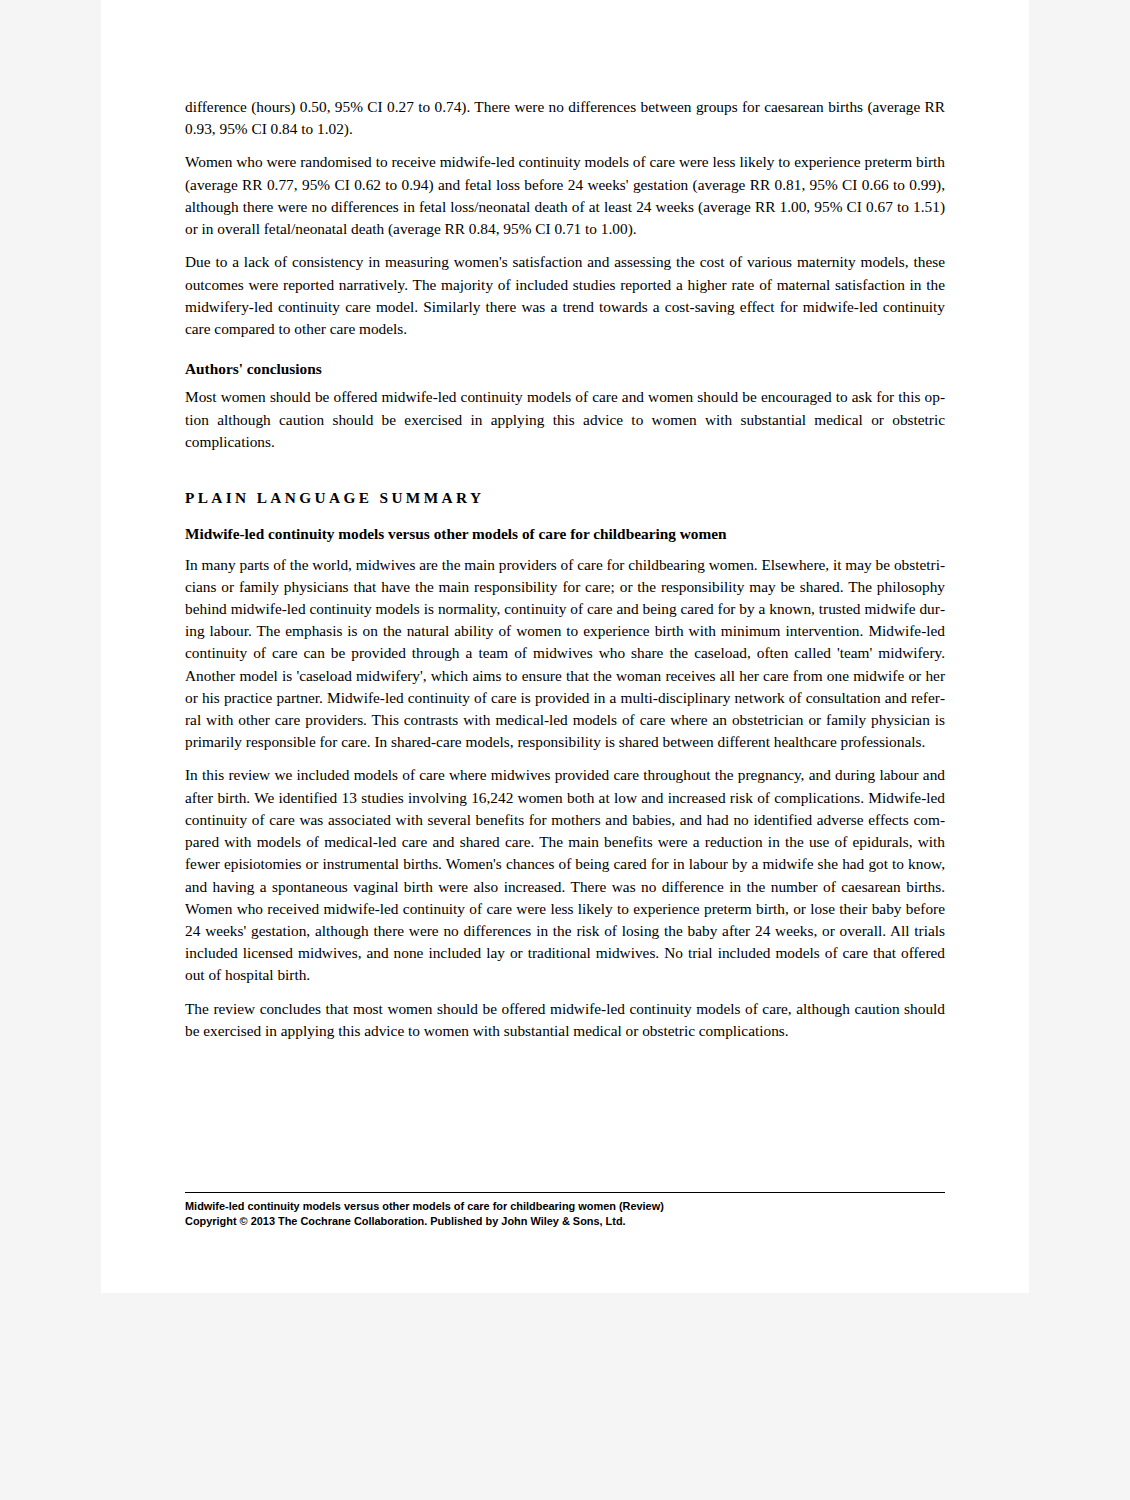difference (hours) 0.50, 95% CI 0.27 to 0.74). There were no differences between groups for caesarean births (average RR 0.93, 95% CI 0.84 to 1.02).
Women who were randomised to receive midwife-led continuity models of care were less likely to experience preterm birth (average RR 0.77, 95% CI 0.62 to 0.94) and fetal loss before 24 weeks' gestation (average RR 0.81, 95% CI 0.66 to 0.99), although there were no differences in fetal loss/neonatal death of at least 24 weeks (average RR 1.00, 95% CI 0.67 to 1.51) or in overall fetal/neonatal death (average RR 0.84, 95% CI 0.71 to 1.00).
Due to a lack of consistency in measuring women's satisfaction and assessing the cost of various maternity models, these outcomes were reported narratively. The majority of included studies reported a higher rate of maternal satisfaction in the midwifery-led continuity care model. Similarly there was a trend towards a cost-saving effect for midwife-led continuity care compared to other care models.
Authors' conclusions
Most women should be offered midwife-led continuity models of care and women should be encouraged to ask for this option although caution should be exercised in applying this advice to women with substantial medical or obstetric complications.
Plain language summary
Midwife-led continuity models versus other models of care for childbearing women
In many parts of the world, midwives are the main providers of care for childbearing women. Elsewhere, it may be obstetricians or family physicians that have the main responsibility for care; or the responsibility may be shared. The philosophy behind midwife-led continuity models is normality, continuity of care and being cared for by a known, trusted midwife during labour. The emphasis is on the natural ability of women to experience birth with minimum intervention. Midwife-led continuity of care can be provided through a team of midwives who share the caseload, often called 'team' midwifery. Another model is 'caseload midwifery', which aims to ensure that the woman receives all her care from one midwife or her or his practice partner. Midwife-led continuity of care is provided in a multi-disciplinary network of consultation and referral with other care providers. This contrasts with medical-led models of care where an obstetrician or family physician is primarily responsible for care. In shared-care models, responsibility is shared between different healthcare professionals.
In this review we included models of care where midwives provided care throughout the pregnancy, and during labour and after birth. We identified 13 studies involving 16,242 women both at low and increased risk of complications. Midwife-led continuity of care was associated with several benefits for mothers and babies, and had no identified adverse effects compared with models of medical-led care and shared care. The main benefits were a reduction in the use of epidurals, with fewer episiotomies or instrumental births. Women's chances of being cared for in labour by a midwife she had got to know, and having a spontaneous vaginal birth were also increased. There was no difference in the number of caesarean births. Women who received midwife-led continuity of care were less likely to experience preterm birth, or lose their baby before 24 weeks' gestation, although there were no differences in the risk of losing the baby after 24 weeks, or overall. All trials included licensed midwives, and none included lay or traditional midwives. No trial included models of care that offered out of hospital birth.
The review concludes that most women should be offered midwife-led continuity models of care, although caution should be exercised in applying this advice to women with substantial medical or obstetric complications.
Midwife-led continuity models versus other models of care for childbearing women (Review) Copyright © 2013 The Cochrane Collaboration. Published by John Wiley & Sons, Ltd.